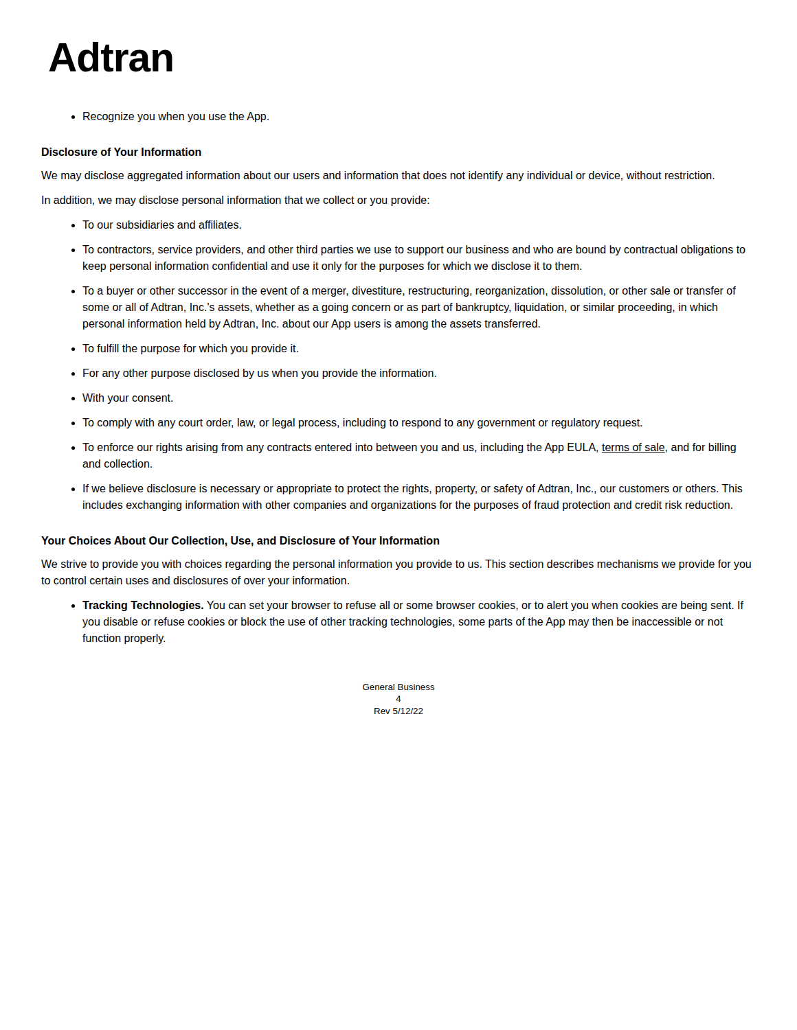Adtran
Recognize you when you use the App.
Disclosure of Your Information
We may disclose aggregated information about our users and information that does not identify any individual or device, without restriction.
In addition, we may disclose personal information that we collect or you provide:
To our subsidiaries and affiliates.
To contractors, service providers, and other third parties we use to support our business and who are bound by contractual obligations to keep personal information confidential and use it only for the purposes for which we disclose it to them.
To a buyer or other successor in the event of a merger, divestiture, restructuring, reorganization, dissolution, or other sale or transfer of some or all of Adtran, Inc.'s assets, whether as a going concern or as part of bankruptcy, liquidation, or similar proceeding, in which personal information held by Adtran, Inc. about our App users is among the assets transferred.
To fulfill the purpose for which you provide it.
For any other purpose disclosed by us when you provide the information.
With your consent.
To comply with any court order, law, or legal process, including to respond to any government or regulatory request.
To enforce our rights arising from any contracts entered into between you and us, including the App EULA, terms of sale, and for billing and collection.
If we believe disclosure is necessary or appropriate to protect the rights, property, or safety of Adtran, Inc., our customers or others. This includes exchanging information with other companies and organizations for the purposes of fraud protection and credit risk reduction.
Your Choices About Our Collection, Use, and Disclosure of Your Information
We strive to provide you with choices regarding the personal information you provide to us. This section describes mechanisms we provide for you to control certain uses and disclosures of over your information.
Tracking Technologies. You can set your browser to refuse all or some browser cookies, or to alert you when cookies are being sent. If you disable or refuse cookies or block the use of other tracking technologies, some parts of the App may then be inaccessible or not function properly.
General Business
4
Rev 5/12/22